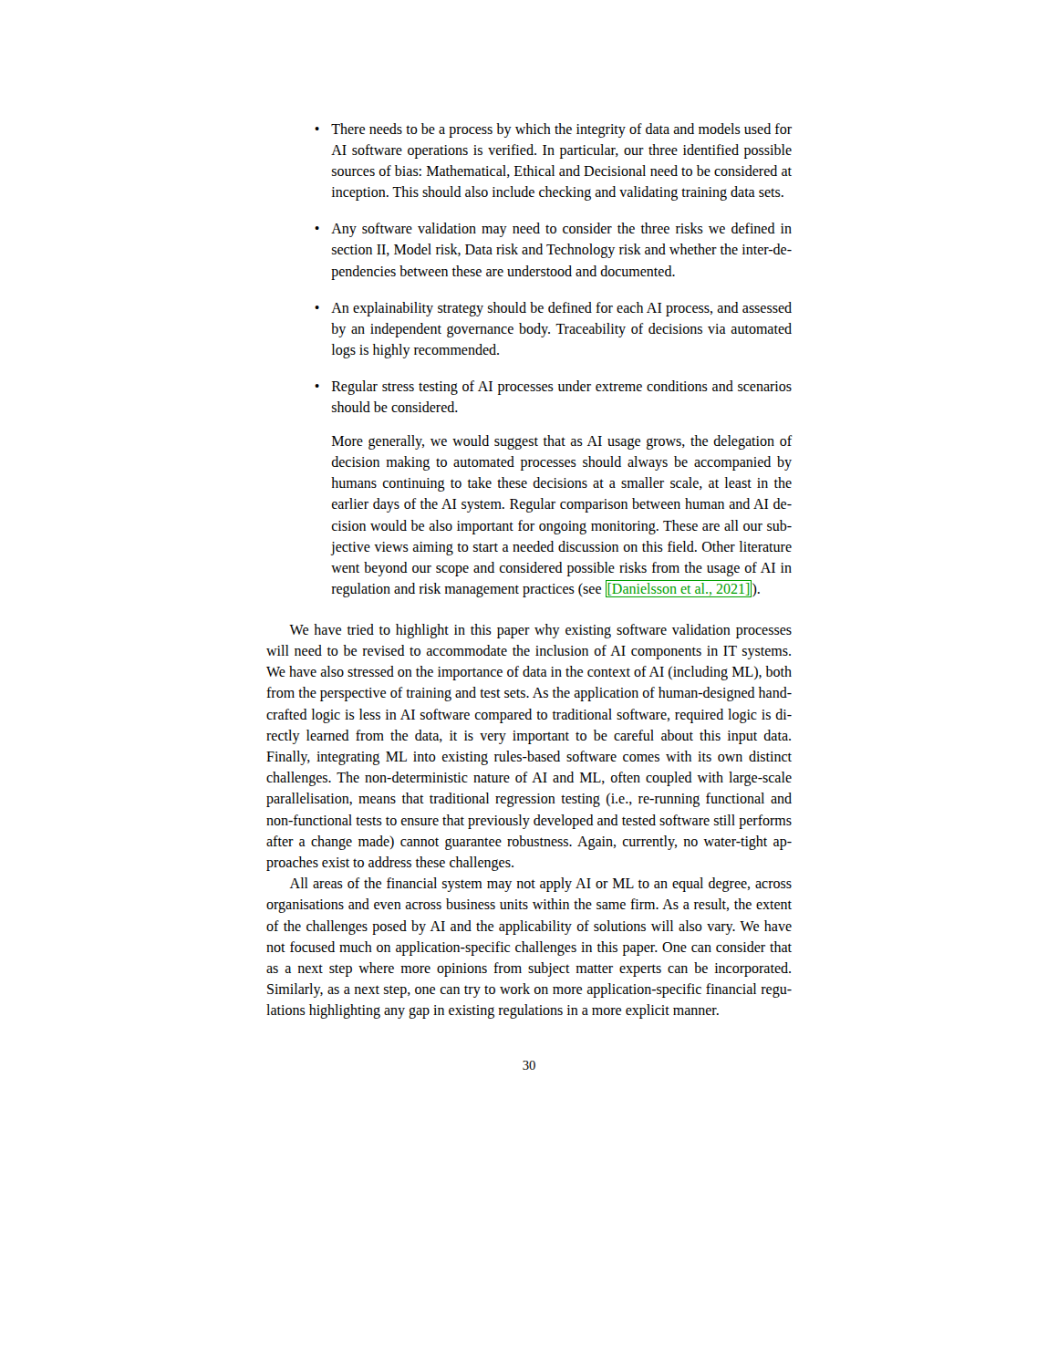There needs to be a process by which the integrity of data and models used for AI software operations is verified. In particular, our three identified possible sources of bias: Mathematical, Ethical and Decisional need to be considered at inception. This should also include checking and validating training data sets.
Any software validation may need to consider the three risks we defined in section II, Model risk, Data risk and Technology risk and whether the inter-dependencies between these are understood and documented.
An explainability strategy should be defined for each AI process, and assessed by an independent governance body. Traceability of decisions via automated logs is highly recommended.
Regular stress testing of AI processes under extreme conditions and scenarios should be considered.
More generally, we would suggest that as AI usage grows, the delegation of decision making to automated processes should always be accompanied by humans continuing to take these decisions at a smaller scale, at least in the earlier days of the AI system. Regular comparison between human and AI decision would be also important for ongoing monitoring. These are all our subjective views aiming to start a needed discussion on this field. Other literature went beyond our scope and considered possible risks from the usage of AI in regulation and risk management practices (see [Danielsson et al., 2021]).
We have tried to highlight in this paper why existing software validation processes will need to be revised to accommodate the inclusion of AI components in IT systems. We have also stressed on the importance of data in the context of AI (including ML), both from the perspective of training and test sets. As the application of human-designed hand-crafted logic is less in AI software compared to traditional software, required logic is directly learned from the data, it is very important to be careful about this input data. Finally, integrating ML into existing rules-based software comes with its own distinct challenges. The non-deterministic nature of AI and ML, often coupled with large-scale parallelisation, means that traditional regression testing (i.e., re-running functional and non-functional tests to ensure that previously developed and tested software still performs after a change made) cannot guarantee robustness. Again, currently, no water-tight approaches exist to address these challenges.
All areas of the financial system may not apply AI or ML to an equal degree, across organisations and even across business units within the same firm. As a result, the extent of the challenges posed by AI and the applicability of solutions will also vary. We have not focused much on application-specific challenges in this paper. One can consider that as a next step where more opinions from subject matter experts can be incorporated. Similarly, as a next step, one can try to work on more application-specific financial regulations highlighting any gap in existing regulations in a more explicit manner.
30